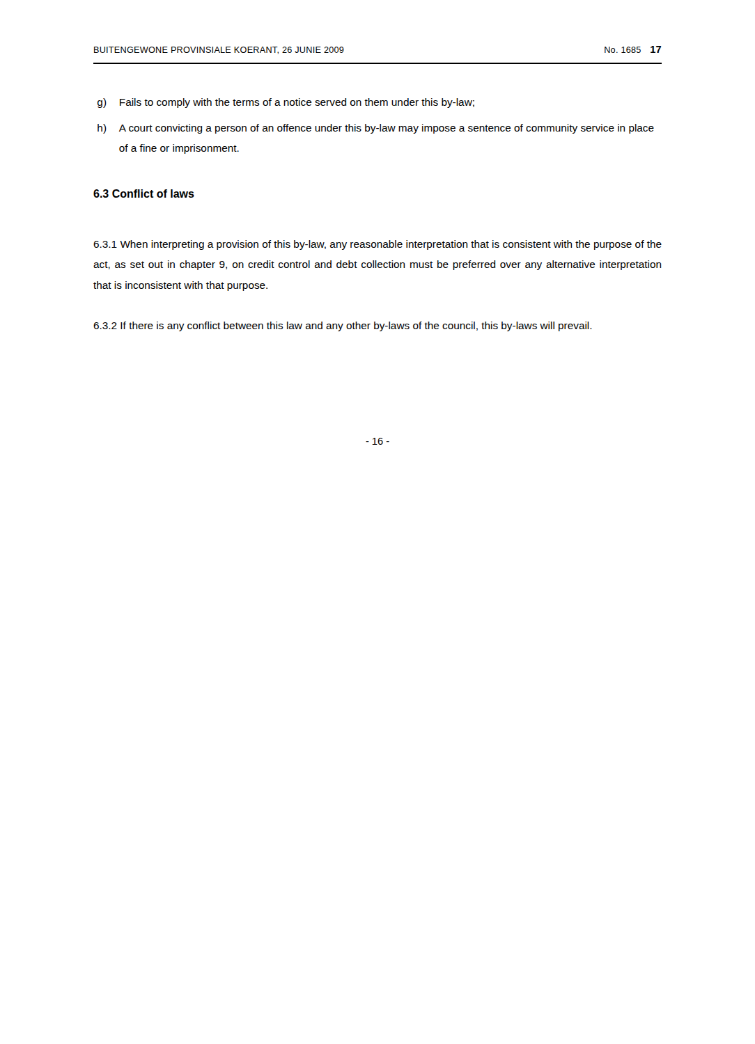BUITENGEWONE PROVINSIALE KOERANT, 26 JUNIE 2009 No. 1685 17
g) Fails to comply with the terms of a notice served on them under this by-law;
h) A court convicting a person of an offence under this by-law may impose a sentence of community service in place of a fine or imprisonment.
6.3 Conflict of laws
6.3.1 When interpreting a provision of this by-law, any reasonable interpretation that is consistent with the purpose of the act, as set out in chapter 9, on credit control and debt collection must be preferred over any alternative interpretation that is inconsistent with that purpose.
6.3.2 If there is any conflict between this law and any other by-laws of the council, this by-laws will prevail.
- 16 -